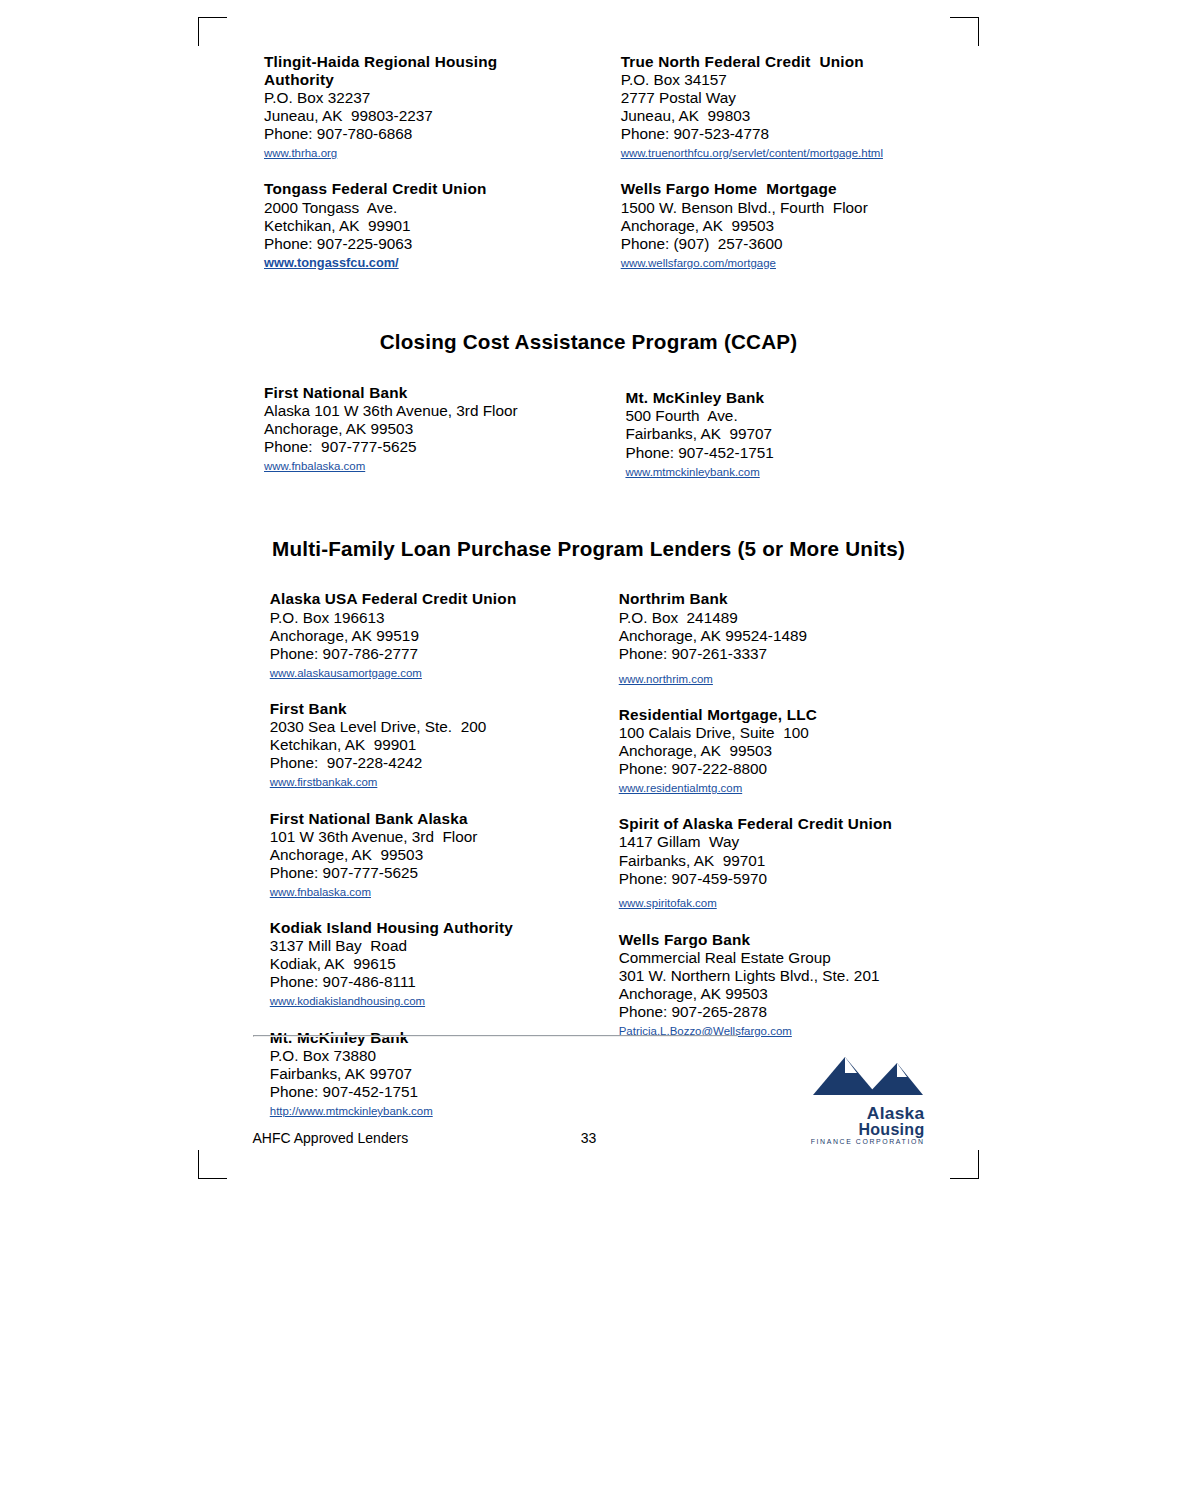Tlingit-Haida Regional Housing Authority
P.O. Box 32237
Juneau, AK 99803-2237
Phone: 907-780-6868
www.thrha.org
Tongass Federal Credit Union
2000 Tongass Ave.
Ketchikan, AK 99901
Phone: 907-225-9063
www.tongassfcu.com/
True North Federal Credit Union
P.O. Box 34157
2777 Postal Way
Juneau, AK 99803
Phone: 907-523-4778
www.truenorthfcu.org/servlet/content/mortgage.html
Wells Fargo Home Mortgage
1500 W. Benson Blvd., Fourth Floor
Anchorage, AK 99503
Phone: (907) 257-3600
www.wellsfargo.com/mortgage
Closing Cost Assistance Program (CCAP)
First National Bank
Alaska 101 W 36th Avenue, 3rd Floor
Anchorage, AK 99503
Phone: 907-777-5625
www.fnbalaska.com
Mt. McKinley Bank
500 Fourth Ave.
Fairbanks, AK 99707
Phone: 907-452-1751
www.mtmckinleybank.com
Multi-Family Loan Purchase Program Lenders (5 or More Units)
Alaska USA Federal Credit Union
P.O. Box 196613
Anchorage, AK 99519
Phone: 907-786-2777
www.alaskausamortgage.com
First Bank
2030 Sea Level Drive, Ste. 200
Ketchikan, AK 99901
Phone: 907-228-4242
www.firstbankak.com
First National Bank Alaska
101 W 36th Avenue, 3rd Floor
Anchorage, AK 99503
Phone: 907-777-5625
www.fnbalaska.com
Kodiak Island Housing Authority
3137 Mill Bay Road
Kodiak, AK 99615
Phone: 907-486-8111
www.kodiakislandhousing.com
Mt. McKinley Bank
P.O. Box 73880
Fairbanks, AK 99707
Phone: 907-452-1751
http://www.mtmckinleybank.com
Northrim Bank
P.O. Box 241489
Anchorage, AK 99524-1489
Phone: 907-261-3337
www.northrim.com
Residential Mortgage, LLC
100 Calais Drive, Suite 100
Anchorage, AK 99503
Phone: 907-222-8800
www.residentialmtg.com
Spirit of Alaska Federal Credit Union
1417 Gillam Way
Fairbanks, AK 99701
Phone: 907-459-5970
www.spiritofak.com
Wells Fargo Bank
Commercial Real Estate Group
301 W. Northern Lights Blvd., Ste. 201
Anchorage, AK 99503
Phone: 907-265-2878
Patricia.L.Bozzo@Wellsfargo.com
AHFC Approved Lenders
Alaska
Housing
FINANCE CORPORATION
33